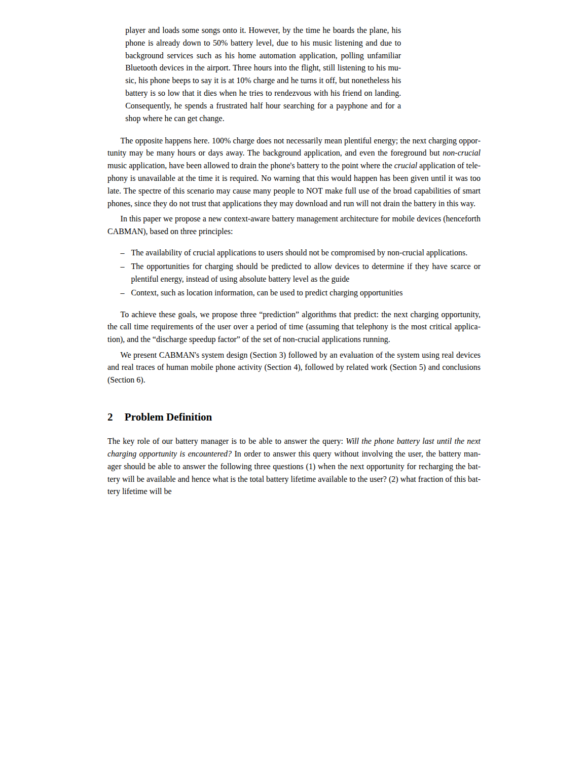player and loads some songs onto it. However, by the time he boards the plane, his phone is already down to 50% battery level, due to his music listening and due to background services such as his home automation application, polling unfamiliar Bluetooth devices in the airport. Three hours into the flight, still listening to his music, his phone beeps to say it is at 10% charge and he turns it off, but nonetheless his battery is so low that it dies when he tries to rendezvous with his friend on landing. Consequently, he spends a frustrated half hour searching for a payphone and for a shop where he can get change.
The opposite happens here. 100% charge does not necessarily mean plentiful energy; the next charging opportunity may be many hours or days away. The background application, and even the foreground but non-crucial music application, have been allowed to drain the phone's battery to the point where the crucial application of telephony is unavailable at the time it is required. No warning that this would happen has been given until it was too late. The spectre of this scenario may cause many people to NOT make full use of the broad capabilities of smart phones, since they do not trust that applications they may download and run will not drain the battery in this way.
In this paper we propose a new context-aware battery management architecture for mobile devices (henceforth CABMAN), based on three principles:
The availability of crucial applications to users should not be compromised by non-crucial applications.
The opportunities for charging should be predicted to allow devices to determine if they have scarce or plentiful energy, instead of using absolute battery level as the guide
Context, such as location information, can be used to predict charging opportunities
To achieve these goals, we propose three “prediction” algorithms that predict: the next charging opportunity, the call time requirements of the user over a period of time (assuming that telephony is the most critical application), and the “discharge speedup factor” of the set of non-crucial applications running.
We present CABMAN's system design (Section 3) followed by an evaluation of the system using real devices and real traces of human mobile phone activity (Section 4), followed by related work (Section 5) and conclusions (Section 6).
2 Problem Definition
The key role of our battery manager is to be able to answer the query: Will the phone battery last until the next charging opportunity is encountered? In order to answer this query without involving the user, the battery manager should be able to answer the following three questions (1) when the next opportunity for recharging the battery will be available and hence what is the total battery lifetime available to the user? (2) what fraction of this battery lifetime will be